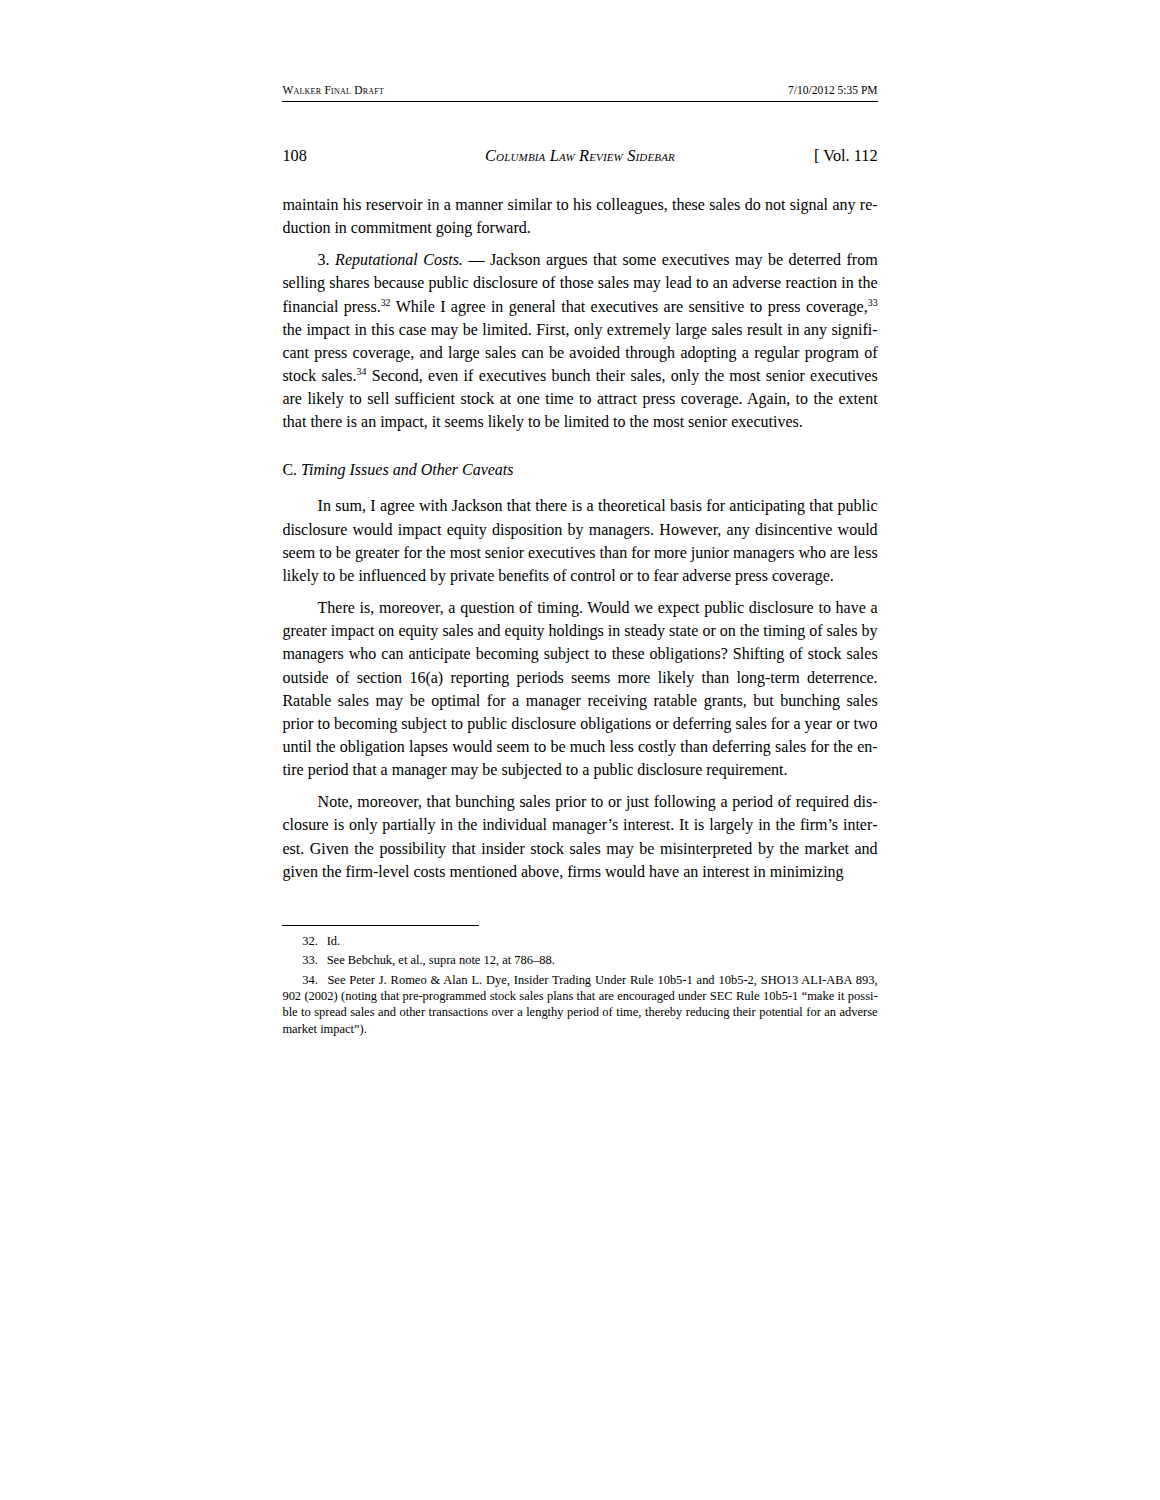Walker Final Draft 7/10/2012 5:35 PM
108 Columbia Law Review Sidebar [ Vol. 112
maintain his reservoir in a manner similar to his colleagues, these sales do not signal any reduction in commitment going forward.
3. Reputational Costs. — Jackson argues that some executives may be deterred from selling shares because public disclosure of those sales may lead to an adverse reaction in the financial press.32 While I agree in general that executives are sensitive to press coverage,33 the impact in this case may be limited. First, only extremely large sales result in any significant press coverage, and large sales can be avoided through adopting a regular program of stock sales.34 Second, even if executives bunch their sales, only the most senior executives are likely to sell sufficient stock at one time to attract press coverage. Again, to the extent that there is an impact, it seems likely to be limited to the most senior executives.
C. Timing Issues and Other Caveats
In sum, I agree with Jackson that there is a theoretical basis for anticipating that public disclosure would impact equity disposition by managers. However, any disincentive would seem to be greater for the most senior executives than for more junior managers who are less likely to be influenced by private benefits of control or to fear adverse press coverage.
There is, moreover, a question of timing. Would we expect public disclosure to have a greater impact on equity sales and equity holdings in steady state or on the timing of sales by managers who can anticipate becoming subject to these obligations? Shifting of stock sales outside of section 16(a) reporting periods seems more likely than long-term deterrence. Ratable sales may be optimal for a manager receiving ratable grants, but bunching sales prior to becoming subject to public disclosure obligations or deferring sales for a year or two until the obligation lapses would seem to be much less costly than deferring sales for the entire period that a manager may be subjected to a public disclosure requirement.
Note, moreover, that bunching sales prior to or just following a period of required disclosure is only partially in the individual manager’s interest. It is largely in the firm’s interest. Given the possibility that insider stock sales may be misinterpreted by the market and given the firm-level costs mentioned above, firms would have an interest in minimizing
32. Id.
33. See Bebchuk, et al., supra note 12, at 786–88.
34. See Peter J. Romeo & Alan L. Dye, Insider Trading Under Rule 10b5-1 and 10b5-2, SHO13 ALI-ABA 893, 902 (2002) (noting that pre-programmed stock sales plans that are encouraged under SEC Rule 10b5-1 “make it possible to spread sales and other transactions over a lengthy period of time, thereby reducing their potential for an adverse market impact”).